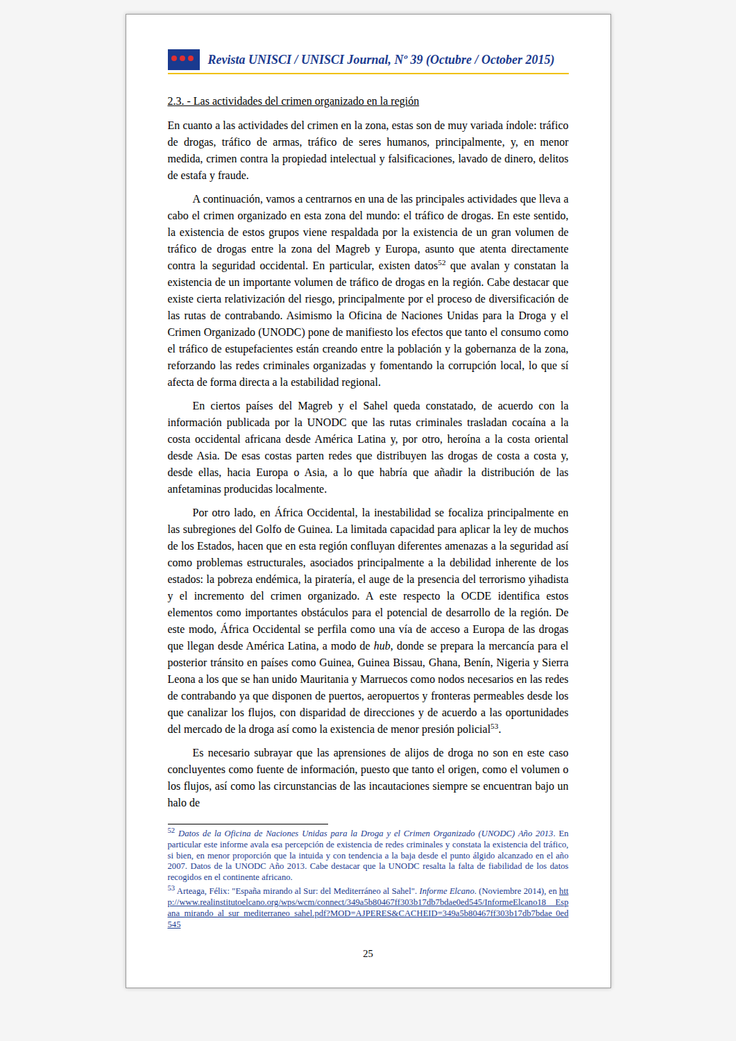Revista UNISCI / UNISCI Journal, Nº 39 (Octubre / October 2015)
2.3. - Las actividades del crimen organizado en la región
En cuanto a las actividades del crimen en la zona, estas son de muy variada índole: tráfico de drogas, tráfico de armas, tráfico de seres humanos, principalmente, y, en menor medida, crimen contra la propiedad intelectual y falsificaciones, lavado de dinero, delitos de estafa y fraude.
A continuación, vamos a centrarnos en una de las principales actividades que lleva a cabo el crimen organizado en esta zona del mundo: el tráfico de drogas. En este sentido, la existencia de estos grupos viene respaldada por la existencia de un gran volumen de tráfico de drogas entre la zona del Magreb y Europa, asunto que atenta directamente contra la seguridad occidental. En particular, existen datos52 que avalan y constatan la existencia de un importante volumen de tráfico de drogas en la región. Cabe destacar que existe cierta relativización del riesgo, principalmente por el proceso de diversificación de las rutas de contrabando. Asimismo la Oficina de Naciones Unidas para la Droga y el Crimen Organizado (UNODC) pone de manifiesto los efectos que tanto el consumo como el tráfico de estupefacientes están creando entre la población y la gobernanza de la zona, reforzando las redes criminales organizadas y fomentando la corrupción local, lo que sí afecta de forma directa a la estabilidad regional.
En ciertos países del Magreb y el Sahel queda constatado, de acuerdo con la información publicada por la UNODC que las rutas criminales trasladan cocaína a la costa occidental africana desde América Latina y, por otro, heroína a la costa oriental desde Asia. De esas costas parten redes que distribuyen las drogas de costa a costa y, desde ellas, hacia Europa o Asia, a lo que habría que añadir la distribución de las anfetaminas producidas localmente.
Por otro lado, en África Occidental, la inestabilidad se focaliza principalmente en las subregiones del Golfo de Guinea. La limitada capacidad para aplicar la ley de muchos de los Estados, hacen que en esta región confluyan diferentes amenazas a la seguridad así como problemas estructurales, asociados principalmente a la debilidad inherente de los estados: la pobreza endémica, la piratería, el auge de la presencia del terrorismo yihadista y el incremento del crimen organizado. A este respecto la OCDE identifica estos elementos como importantes obstáculos para el potencial de desarrollo de la región. De este modo, África Occidental se perfila como una vía de acceso a Europa de las drogas que llegan desde América Latina, a modo de hub, donde se prepara la mercancía para el posterior tránsito en países como Guinea, Guinea Bissau, Ghana, Benín, Nigeria y Sierra Leona a los que se han unido Mauritania y Marruecos como nodos necesarios en las redes de contrabando ya que disponen de puertos, aeropuertos y fronteras permeables desde los que canalizar los flujos, con disparidad de direcciones y de acuerdo a las oportunidades del mercado de la droga así como la existencia de menor presión policial53.
Es necesario subrayar que las aprensiones de alijos de droga no son en este caso concluyentes como fuente de información, puesto que tanto el origen, como el volumen o los flujos, así como las circunstancias de las incautaciones siempre se encuentran bajo un halo de
52 Datos de la Oficina de Naciones Unidas para la Droga y el Crimen Organizado (UNODC) Año 2013. En particular este informe avala esa percepción de existencia de redes criminales y constata la existencia del tráfico, si bien, en menor proporción que la intuida y con tendencia a la baja desde el punto álgido alcanzado en el año 2007. Datos de la UNODC Año 2013. Cabe destacar que la UNODC resalta la falta de fiabilidad de los datos recogidos en el continente africano.
53 Arteaga, Félix: "España mirando al Sur: del Mediterráneo al Sahel". Informe Elcano. (Noviembre 2014), en http://www.realinstitutoelcano.org/wps/wcm/connect/349a5b80467ff303b17db7bdae0ed545/InformeElcano18_ Espana_mirando_al_sur_mediterraneo_sahel.pdf?MOD=AJPERES&CACHEID=349a5b80467ff303b17db7bdae 0ed545
25